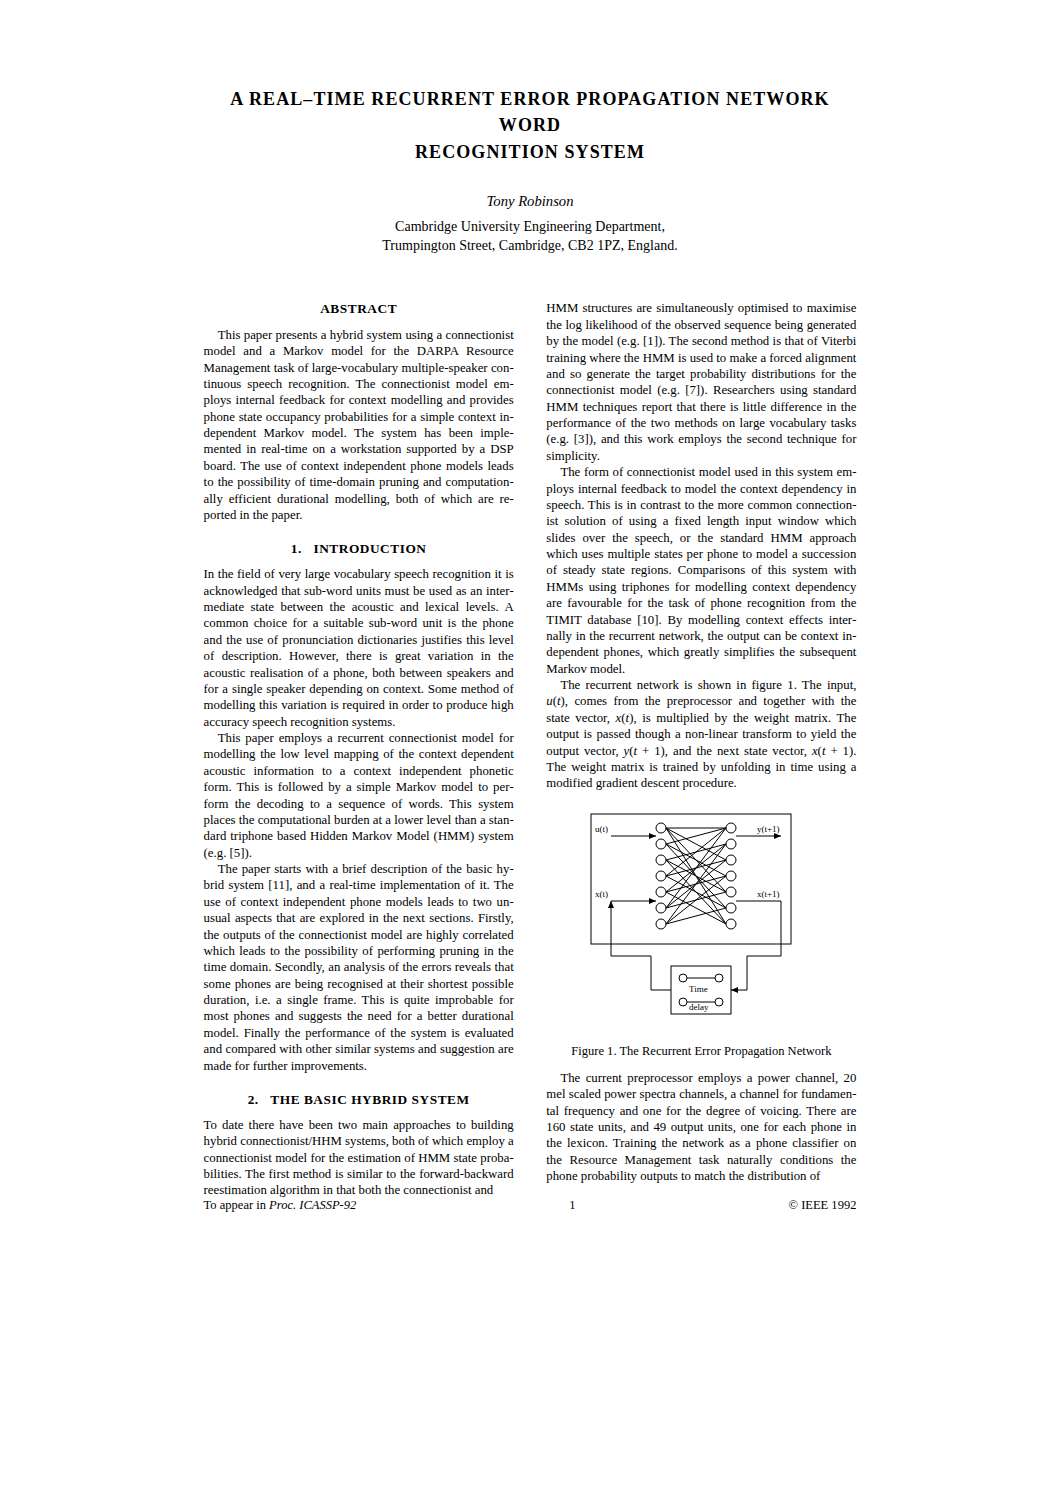A Real–Time Recurrent Error Propagation Network Word
Recognition System
Tony Robinson
Cambridge University Engineering Department,
Trumpington Street, Cambridge, CB2 1PZ, England.
Abstract
This paper presents a hybrid system using a connectionist model and a Markov model for the DARPA Resource Management task of large-vocabulary multiple-speaker continuous speech recognition. The connectionist model employs internal feedback for context modelling and provides phone state occupancy probabilities for a simple context independent Markov model. The system has been implemented in real-time on a workstation supported by a DSP board. The use of context independent phone models leads to the possibility of time-domain pruning and computationally efficient durational modelling, both of which are reported in the paper.
1. Introduction
In the field of very large vocabulary speech recognition it is acknowledged that sub-word units must be used as an intermediate state between the acoustic and lexical levels. A common choice for a suitable sub-word unit is the phone and the use of pronunciation dictionaries justifies this level of description. However, there is great variation in the acoustic realisation of a phone, both between speakers and for a single speaker depending on context. Some method of modelling this variation is required in order to produce high accuracy speech recognition systems.
This paper employs a recurrent connectionist model for modelling the low level mapping of the context dependent acoustic information to a context independent phonetic form. This is followed by a simple Markov model to perform the decoding to a sequence of words. This system places the computational burden at a lower level than a standard triphone based Hidden Markov Model (HMM) system (e.g. [5]).
The paper starts with a brief description of the basic hybrid system [11], and a real-time implementation of it. The use of context independent phone models leads to two unusual aspects that are explored in the next sections. Firstly, the outputs of the connectionist model are highly correlated which leads to the possibility of performing pruning in the time domain. Secondly, an analysis of the errors reveals that some phones are being recognised at their shortest possible duration, i.e. a single frame. This is quite improbable for most phones and suggests the need for a better durational model. Finally the performance of the system is evaluated and compared with other similar systems and suggestion are made for further improvements.
2. The Basic Hybrid System
To date there have been two main approaches to building hybrid connectionist/HHM systems, both of which employ a connectionist model for the estimation of HMM state probabilities. The first method is similar to the forward-backward reestimation algorithm in that both the connectionist and
HMM structures are simultaneously optimised to maximise the log likelihood of the observed sequence being generated by the model (e.g. [1]). The second method is that of Viterbi training where the HMM is used to make a forced alignment and so generate the target probability distributions for the connectionist model (e.g. [7]). Researchers using standard HMM techniques report that there is little difference in the performance of the two methods on large vocabulary tasks (e.g. [3]), and this work employs the second technique for simplicity.
The form of connectionist model used in this system employs internal feedback to model the context dependency in speech. This is in contrast to the more common connectionist solution of using a fixed length input window which slides over the speech, or the standard HMM approach which uses multiple states per phone to model a succession of steady state regions. Comparisons of this system with HMMs using triphones for modelling context dependency are favourable for the task of phone recognition from the TIMIT database [10]. By modelling context effects internally in the recurrent network, the output can be context independent phones, which greatly simplifies the subsequent Markov model.
The recurrent network is shown in figure 1. The input, u(t), comes from the preprocessor and together with the state vector, x(t), is multiplied by the weight matrix. The output is passed though a non-linear transform to yield the output vector, y(t + 1), and the next state vector, x(t + 1). The weight matrix is trained by unfolding in time using a modified gradient descent procedure.
u(t) x(t) y(t+1) x(t+1) Time delay
Figure 1. The Recurrent Error Propagation Network
The current preprocessor employs a power channel, 20 mel scaled power spectra channels, a channel for fundamental frequency and one for the degree of voicing. There are 160 state units, and 49 output units, one for each phone in the lexicon. Training the network as a phone classifier on the Resource Management task naturally conditions the phone probability outputs to match the distribution of
To appear in Proc. ICASSP-92
1
© IEEE 1992